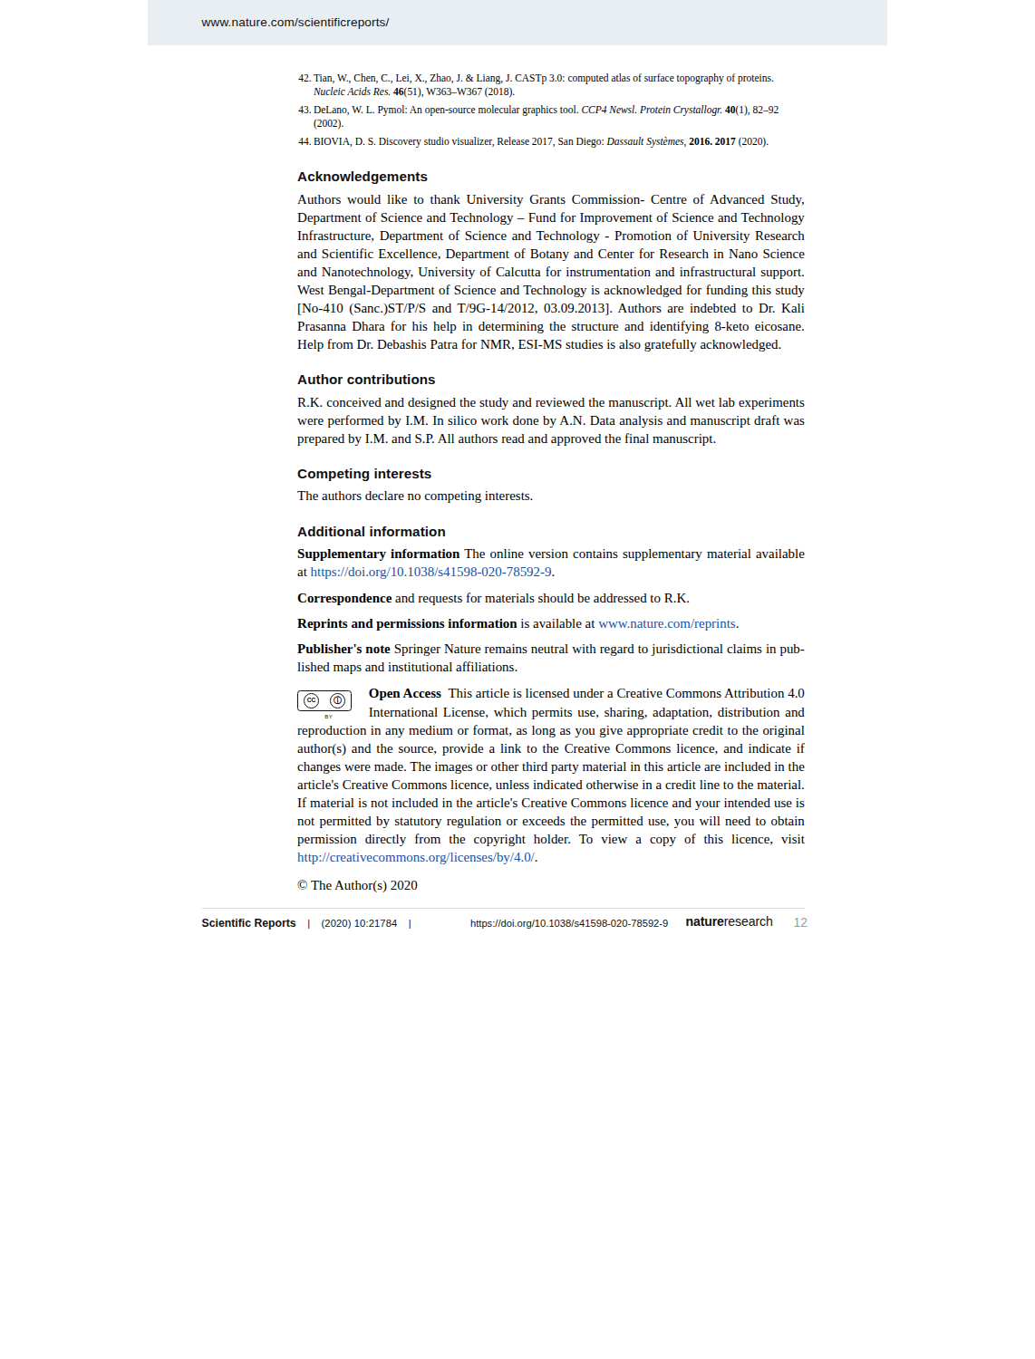www.nature.com/scientificreports/
42. Tian, W., Chen, C., Lei, X., Zhao, J. & Liang, J. CASTp 3.0: computed atlas of surface topography of proteins. Nucleic Acids Res. 46(51), W363–W367 (2018).
43. DeLano, W. L. Pymol: An open-source molecular graphics tool. CCP4 Newsl. Protein Crystallogr. 40(1), 82–92 (2002).
44. BIOVIA, D. S. Discovery studio visualizer, Release 2017, San Diego: Dassault Systèmes, 2016. 2017 (2020).
Acknowledgements
Authors would like to thank University Grants Commission- Centre of Advanced Study, Department of Science and Technology – Fund for Improvement of Science and Technology Infrastructure, Department of Science and Technology - Promotion of University Research and Scientific Excellence, Department of Botany and Center for Research in Nano Science and Nanotechnology, University of Calcutta for instrumentation and infrastructural support. West Bengal-Department of Science and Technology is acknowledged for funding this study [No-410 (Sanc.)ST/P/S and T/9G-14/2012, 03.09.2013]. Authors are indebted to Dr. Kali Prasanna Dhara for his help in determining the structure and identifying 8-keto eicosane. Help from Dr. Debashis Patra for NMR, ESI-MS studies is also gratefully acknowledged.
Author contributions
R.K. conceived and designed the study and reviewed the manuscript. All wet lab experiments were performed by I.M. In silico work done by A.N. Data analysis and manuscript draft was prepared by I.M. and S.P. All authors read and approved the final manuscript.
Competing interests
The authors declare no competing interests.
Additional information
Supplementary information The online version contains supplementary material available at https://doi.org/10.1038/s41598-020-78592-9.
Correspondence and requests for materials should be addressed to R.K.
Reprints and permissions information is available at www.nature.com/reprints.
Publisher's note Springer Nature remains neutral with regard to jurisdictional claims in published maps and institutional affiliations.
CC ⓘ
BY
Open Access This article is licensed under a Creative Commons Attribution 4.0 International License, which permits use, sharing, adaptation, distribution and reproduction in any medium or format, as long as you give appropriate credit to the original author(s) and the source, provide a link to the Creative Commons licence, and indicate if changes were made. The images or other third party material in this article are included in the article's Creative Commons licence, unless indicated otherwise in a credit line to the material. If material is not included in the article's Creative Commons licence and your intended use is not permitted by statutory regulation or exceeds the permitted use, you will need to obtain permission directly from the copyright holder. To view a copy of this licence, visit http://creativecommons.org/licenses/by/4.0/.
© The Author(s) 2020
Scientific Reports | (2020) 10:21784 | https://doi.org/10.1038/s41598-020-78592-9 natureresearch 12